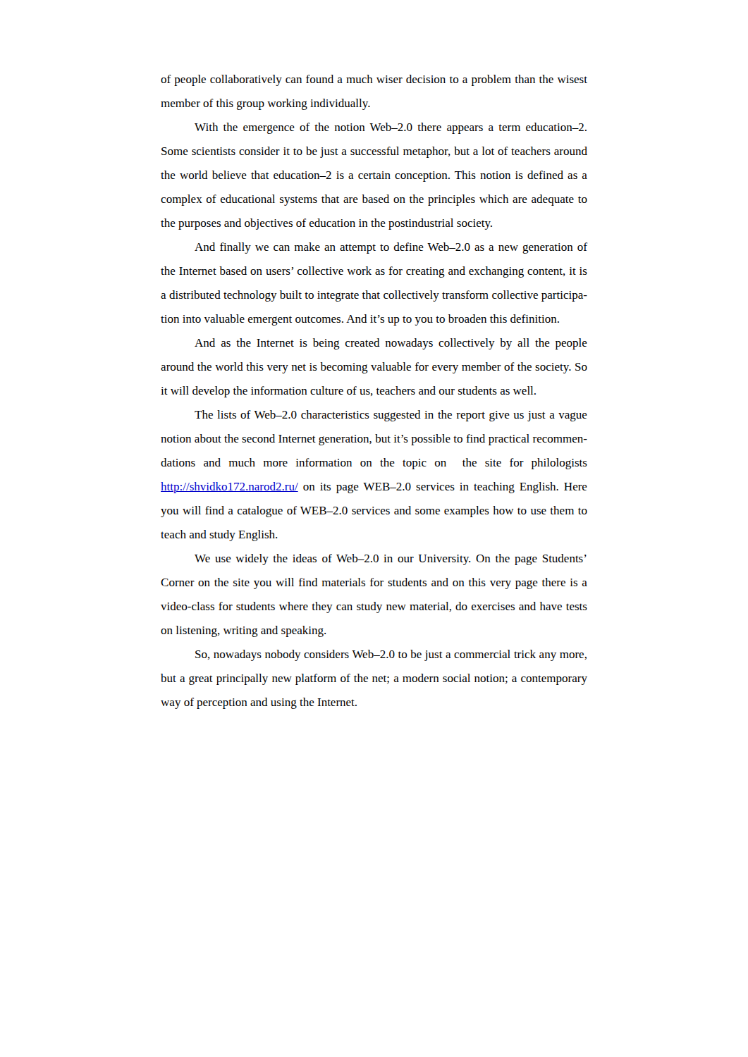of people collaboratively can found a much wiser decision to a problem than the wisest member of this group working individually.
With the emergence of the notion Web–2.0 there appears a term education–2. Some scientists consider it to be just a successful metaphor, but a lot of teachers around the world believe that education–2 is a certain conception. This notion is defined as a complex of educational systems that are based on the principles which are adequate to the purposes and objectives of education in the postindustrial society.
And finally we can make an attempt to define Web–2.0 as a new generation of the Internet based on users’ collective work as for creating and exchanging content, it is a distributed technology built to integrate that collectively transform collective participation into valuable emergent outcomes. And it’s up to you to broaden this definition.
And as the Internet is being created nowadays collectively by all the people around the world this very net is becoming valuable for every member of the society. So it will develop the information culture of us, teachers and our students as well.
The lists of Web–2.0 characteristics suggested in the report give us just a vague notion about the second Internet generation, but it’s possible to find practical recommendations and much more information on the topic on the site for philologists http://shvidko172.narod2.ru/ on its page WEB–2.0 services in teaching English. Here you will find a catalogue of WEB–2.0 services and some examples how to use them to teach and study English.
We use widely the ideas of Web–2.0 in our University. On the page Students’ Corner on the site you will find materials for students and on this very page there is a video-class for students where they can study new material, do exercises and have tests on listening, writing and speaking.
So, nowadays nobody considers Web–2.0 to be just a commercial trick any more, but a great principally new platform of the net; a modern social notion; a contemporary way of perception and using the Internet.